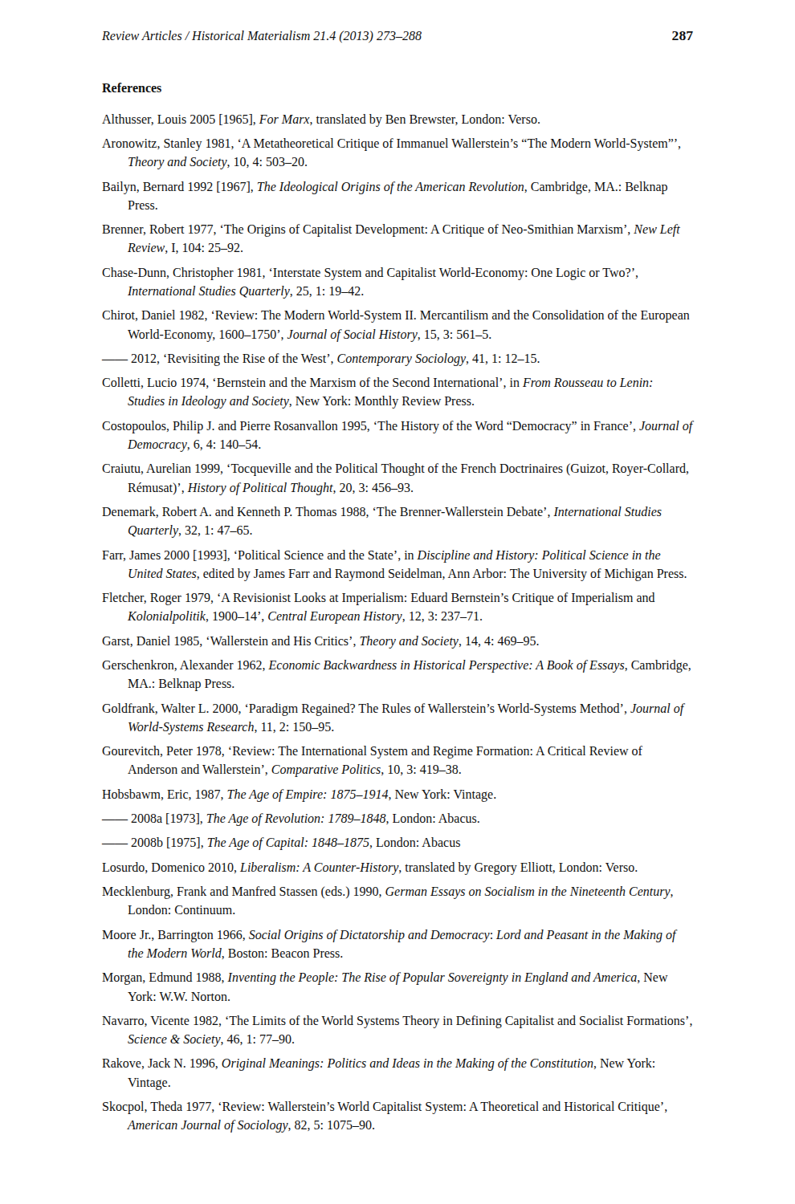Review Articles / Historical Materialism 21.4 (2013) 273–288 287
References
Althusser, Louis 2005 [1965], For Marx, translated by Ben Brewster, London: Verso.
Aronowitz, Stanley 1981, ‘A Metatheoretical Critique of Immanuel Wallerstein’s “The Modern World-System”’, Theory and Society, 10, 4: 503–20.
Bailyn, Bernard 1992 [1967], The Ideological Origins of the American Revolution, Cambridge, MA.: Belknap Press.
Brenner, Robert 1977, ‘The Origins of Capitalist Development: A Critique of Neo-Smithian Marxism’, New Left Review, I, 104: 25–92.
Chase-Dunn, Christopher 1981, ‘Interstate System and Capitalist World-Economy: One Logic or Two?’, International Studies Quarterly, 25, 1: 19–42.
Chirot, Daniel 1982, ‘Review: The Modern World-System II. Mercantilism and the Consolidation of the European World-Economy, 1600–1750’, Journal of Social History, 15, 3: 561–5.
—— 2012, ‘Revisiting the Rise of the West’, Contemporary Sociology, 41, 1: 12–15.
Colletti, Lucio 1974, ‘Bernstein and the Marxism of the Second International’, in From Rousseau to Lenin: Studies in Ideology and Society, New York: Monthly Review Press.
Costopoulos, Philip J. and Pierre Rosanvallon 1995, ‘The History of the Word “Democracy” in France’, Journal of Democracy, 6, 4: 140–54.
Craiutu, Aurelian 1999, ‘Tocqueville and the Political Thought of the French Doctrinaires (Guizot, Royer-Collard, Rémusat)’, History of Political Thought, 20, 3: 456–93.
Denemark, Robert A. and Kenneth P. Thomas 1988, ‘The Brenner-Wallerstein Debate’, International Studies Quarterly, 32, 1: 47–65.
Farr, James 2000 [1993], ‘Political Science and the State’, in Discipline and History: Political Science in the United States, edited by James Farr and Raymond Seidelman, Ann Arbor: The University of Michigan Press.
Fletcher, Roger 1979, ‘A Revisionist Looks at Imperialism: Eduard Bernstein’s Critique of Imperialism and Kolonialpolitik, 1900–14’, Central European History, 12, 3: 237–71.
Garst, Daniel 1985, ‘Wallerstein and His Critics’, Theory and Society, 14, 4: 469–95.
Gerschenkron, Alexander 1962, Economic Backwardness in Historical Perspective: A Book of Essays, Cambridge, MA.: Belknap Press.
Goldfrank, Walter L. 2000, ‘Paradigm Regained? The Rules of Wallerstein’s World-Systems Method’, Journal of World-Systems Research, 11, 2: 150–95.
Gourevitch, Peter 1978, ‘Review: The International System and Regime Formation: A Critical Review of Anderson and Wallerstein’, Comparative Politics, 10, 3: 419–38.
Hobsbawm, Eric, 1987, The Age of Empire: 1875–1914, New York: Vintage.
—— 2008a [1973], The Age of Revolution: 1789–1848, London: Abacus.
—— 2008b [1975], The Age of Capital: 1848–1875, London: Abacus
Losurdo, Domenico 2010, Liberalism: A Counter-History, translated by Gregory Elliott, London: Verso.
Mecklenburg, Frank and Manfred Stassen (eds.) 1990, German Essays on Socialism in the Nineteenth Century, London: Continuum.
Moore Jr., Barrington 1966, Social Origins of Dictatorship and Democracy: Lord and Peasant in the Making of the Modern World, Boston: Beacon Press.
Morgan, Edmund 1988, Inventing the People: The Rise of Popular Sovereignty in England and America, New York: W.W. Norton.
Navarro, Vicente 1982, ‘The Limits of the World Systems Theory in Defining Capitalist and Socialist Formations’, Science & Society, 46, 1: 77–90.
Rakove, Jack N. 1996, Original Meanings: Politics and Ideas in the Making of the Constitution, New York: Vintage.
Skocpol, Theda 1977, ‘Review: Wallerstein’s World Capitalist System: A Theoretical and Historical Critique’, American Journal of Sociology, 82, 5: 1075–90.